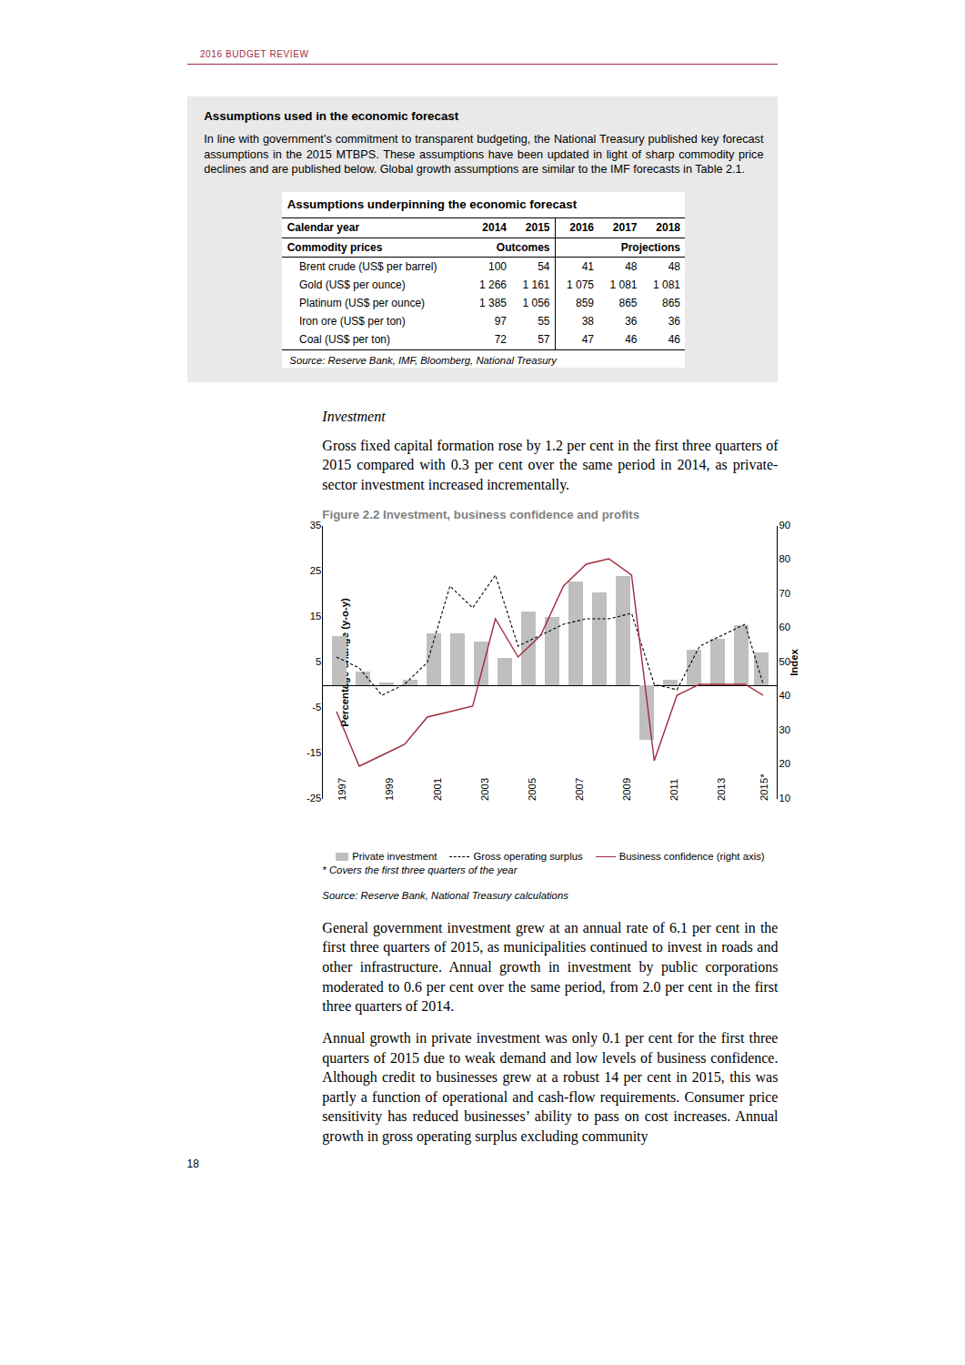2016 Budget Review
Assumptions used in the economic forecast
In line with government’s commitment to transparent budgeting, the National Treasury published key forecast assumptions in the 2015 MTBPS. These assumptions have been updated in light of sharp commodity price declines and are published below. Global growth assumptions are similar to the IMF forecasts in Table 2.1.
Assumptions underpinning the economic forecast
| Calendar year | 2014 | 2015 | 2016 | 2017 | 2018 |
| --- | --- | --- | --- | --- | --- |
| Commodity prices | Outcomes | Projections |
| Brent crude (US$ per barrel) | 100 | 54 | 41 | 48 | 48 |
| Gold (US$ per ounce) | 1 266 | 1 161 | 1 075 | 1 081 | 1 081 |
| Platinum (US$ per ounce) | 1 385 | 1 056 | 859 | 865 | 865 |
| Iron ore (US$ per ton) | 97 | 55 | 38 | 36 | 36 |
| Coal (US$ per ton) | 72 | 57 | 47 | 46 | 46 |
Source: Reserve Bank, IMF, Bloomberg, National Treasury
Investment
Gross fixed capital formation rose by 1.2 per cent in the first three quarters of 2015 compared with 0.3 per cent over the same period in 2014, as private-sector investment increased incrementally.
Figure 2.2 Investment, business confidence and profits
Percentage change (y-o-y)
Index
35 25 15 5 -5 -15 -25
90 80 70 60 50 40 30 20 10
1997 1999 2001 2003 2005 2007 2009 2011 2013 2015*
Private investment Gross operating surplus Business confidence (right axis)
* Covers the first three quarters of the year
Source: Reserve Bank, National Treasury calculations
General government investment grew at an annual rate of 6.1 per cent in the first three quarters of 2015, as municipalities continued to invest in roads and other infrastructure. Annual growth in investment by public corporations moderated to 0.6 per cent over the same period, from 2.0 per cent in the first three quarters of 2014.
Annual growth in private investment was only 0.1 per cent for the first three quarters of 2015 due to weak demand and low levels of business confidence. Although credit to businesses grew at a robust 14 per cent in 2015, this was partly a function of operational and cash-flow requirements. Consumer price sensitivity has reduced businesses’ ability to pass on cost increases. Annual growth in gross operating surplus excluding community
18